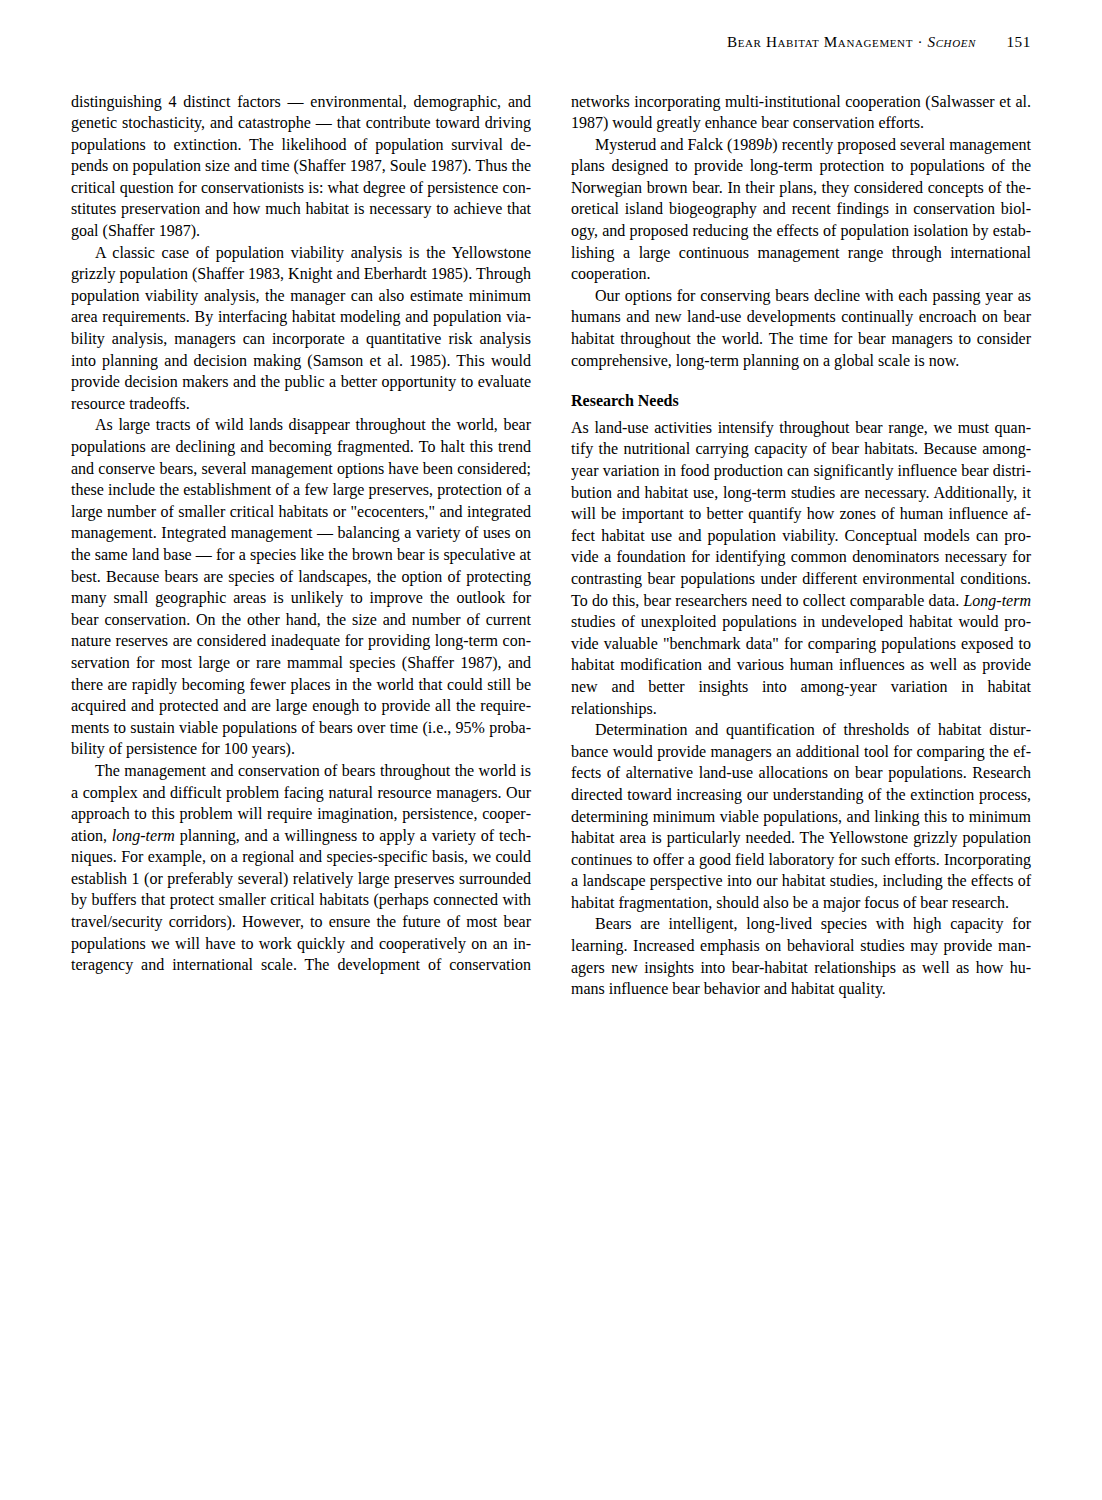Bear Habitat Management · Schoen 151
distinguishing 4 distinct factors — environmental, demographic, and genetic stochasticity, and catastrophe — that contribute toward driving populations to extinction. The likelihood of population survival depends on population size and time (Shaffer 1987, Soule 1987). Thus the critical question for conservationists is: what degree of persistence constitutes preservation and how much habitat is necessary to achieve that goal (Shaffer 1987).
A classic case of population viability analysis is the Yellowstone grizzly population (Shaffer 1983, Knight and Eberhardt 1985). Through population viability analysis, the manager can also estimate minimum area requirements. By interfacing habitat modeling and population viability analysis, managers can incorporate a quantitative risk analysis into planning and decision making (Samson et al. 1985). This would provide decision makers and the public a better opportunity to evaluate resource tradeoffs.
As large tracts of wild lands disappear throughout the world, bear populations are declining and becoming fragmented. To halt this trend and conserve bears, several management options have been considered; these include the establishment of a few large preserves, protection of a large number of smaller critical habitats or "ecocenters," and integrated management. Integrated management — balancing a variety of uses on the same land base — for a species like the brown bear is speculative at best. Because bears are species of landscapes, the option of protecting many small geographic areas is unlikely to improve the outlook for bear conservation. On the other hand, the size and number of current nature reserves are considered inadequate for providing long-term conservation for most large or rare mammal species (Shaffer 1987), and there are rapidly becoming fewer places in the world that could still be acquired and protected and are large enough to provide all the requirements to sustain viable populations of bears over time (i.e., 95% probability of persistence for 100 years).
The management and conservation of bears throughout the world is a complex and difficult problem facing natural resource managers. Our approach to this problem will require imagination, persistence, cooperation, long-term planning, and a willingness to apply a variety of techniques. For example, on a regional and species-specific basis, we could establish 1 (or preferably several) relatively large preserves surrounded by buffers that protect smaller critical habitats (perhaps connected with travel/security corridors). However, to ensure the future of most bear populations we will have to work quickly and cooperatively on an interagency and international scale. The development of conservation networks incorporating multi-institutional cooperation (Salwasser et al. 1987) would greatly enhance bear conservation efforts.
Mysterud and Falck (1989b) recently proposed several management plans designed to provide long-term protection to populations of the Norwegian brown bear. In their plans, they considered concepts of theoretical island biogeography and recent findings in conservation biology, and proposed reducing the effects of population isolation by establishing a large continuous management range through international cooperation.
Our options for conserving bears decline with each passing year as humans and new land-use developments continually encroach on bear habitat throughout the world. The time for bear managers to consider comprehensive, long-term planning on a global scale is now.
Research Needs
As land-use activities intensify throughout bear range, we must quantify the nutritional carrying capacity of bear habitats. Because among-year variation in food production can significantly influence bear distribution and habitat use, long-term studies are necessary. Additionally, it will be important to better quantify how zones of human influence affect habitat use and population viability. Conceptual models can provide a foundation for identifying common denominators necessary for contrasting bear populations under different environmental conditions. To do this, bear researchers need to collect comparable data. Long-term studies of unexploited populations in undeveloped habitat would provide valuable "benchmark data" for comparing populations exposed to habitat modification and various human influences as well as provide new and better insights into among-year variation in habitat relationships.
Determination and quantification of thresholds of habitat disturbance would provide managers an additional tool for comparing the effects of alternative land-use allocations on bear populations. Research directed toward increasing our understanding of the extinction process, determining minimum viable populations, and linking this to minimum habitat area is particularly needed. The Yellowstone grizzly population continues to offer a good field laboratory for such efforts. Incorporating a landscape perspective into our habitat studies, including the effects of habitat fragmentation, should also be a major focus of bear research.
Bears are intelligent, long-lived species with high capacity for learning. Increased emphasis on behavioral studies may provide managers new insights into bear-habitat relationships as well as how humans influence bear behavior and habitat quality.